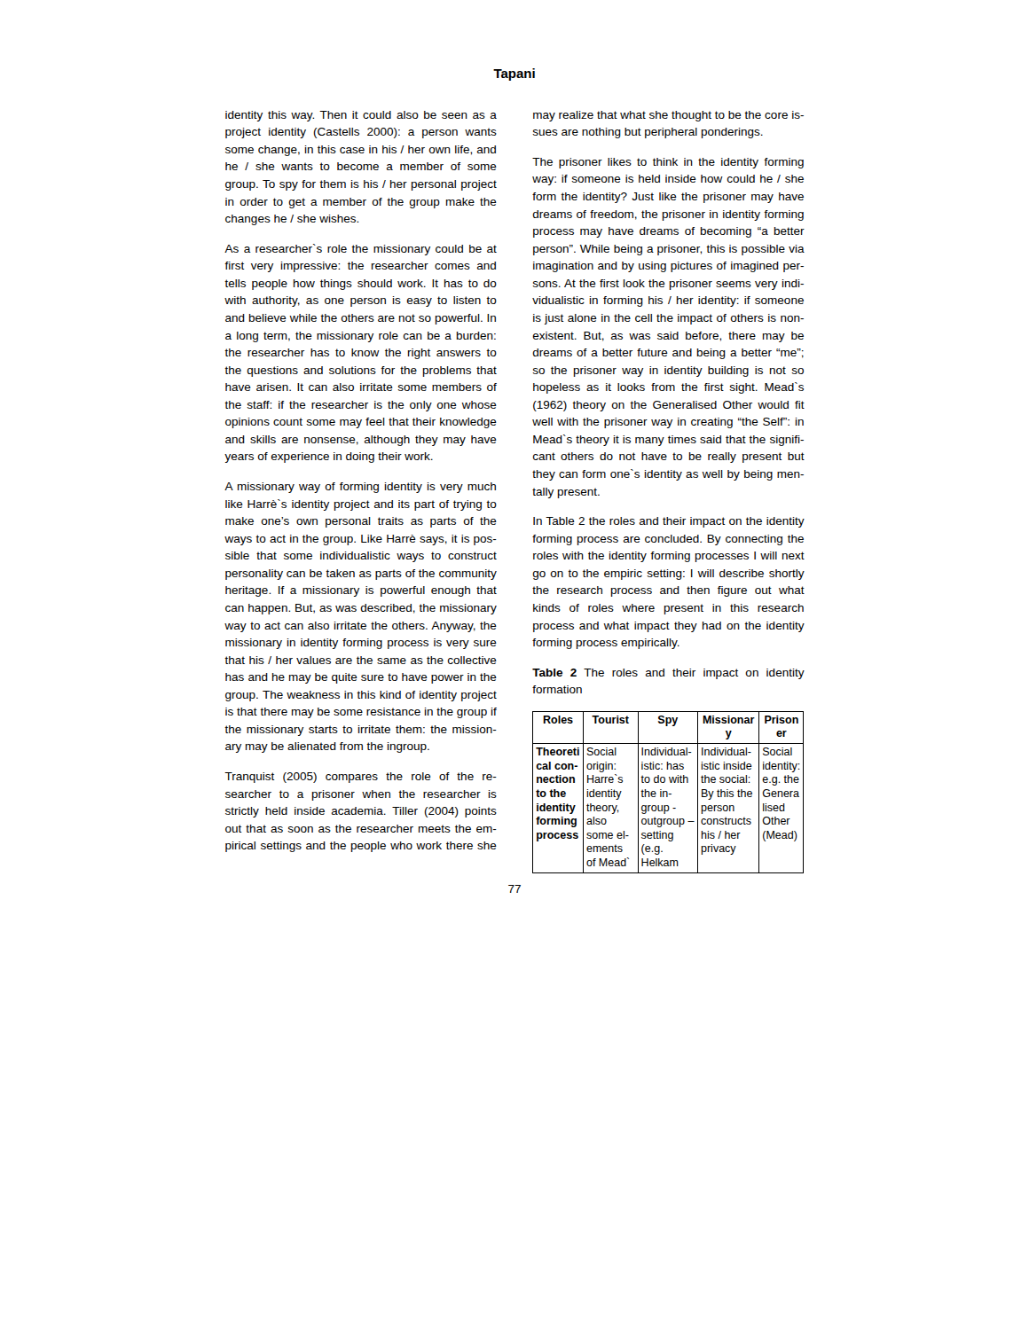Tapani
identity this way. Then it could also be seen as a project identity (Castells 2000): a person wants some change, in this case in his / her own life, and he / she wants to become a member of some group. To spy for them is his / her personal project in order to get a member of the group make the changes he / she wishes.
As a researcher`s role the missionary could be at first very impressive: the researcher comes and tells people how things should work. It has to do with authority, as one person is easy to listen to and believe while the others are not so powerful. In a long term, the missionary role can be a burden: the researcher has to know the right answers to the questions and solutions for the problems that have arisen. It can also irritate some members of the staff: if the researcher is the only one whose opinions count some may feel that their knowledge and skills are nonsense, although they may have years of experience in doing their work.
A missionary way of forming identity is very much like Harrè`s identity project and its part of trying to make one’s own personal traits as parts of the ways to act in the group. Like Harrè says, it is possible that some individualistic ways to construct personality can be taken as parts of the community heritage. If a missionary is powerful enough that can happen. But, as was described, the missionary way to act can also irritate the others. Anyway, the missionary in identity forming process is very sure that his / her values are the same as the collective has and he may be quite sure to have power in the group. The weakness in this kind of identity project is that there may be some resistance in the group if the missionary starts to irritate them: the missionary may be alienated from the ingroup.
Tranquist (2005) compares the role of the researcher to a prisoner when the researcher is strictly held inside academia. Tiller (2004) points out that as soon as the researcher meets the empirical settings and the people who work there she may realize that what she thought to be the core issues are nothing but peripheral ponderings.
The prisoner likes to think in the identity forming way: if someone is held inside how could he / she form the identity? Just like the prisoner may have dreams of freedom, the prisoner in identity forming process may have dreams of becoming “a better person”. While being a prisoner, this is possible via imagination and by using pictures of imagined persons. At the first look the prisoner seems very individualistic in forming his / her identity: if someone is just alone in the cell the impact of others is non-existent. But, as was said before, there may be dreams of a better future and being a better “me”; so the prisoner way in identity building is not so hopeless as it looks from the first sight. Mead`s (1962) theory on the Generalised Other would fit well with the prisoner way in creating “the Self”: in Mead`s theory it is many times said that the significant others do not have to be really present but they can form one`s identity as well by being mentally present.
In Table 2 the roles and their impact on the identity forming process are concluded. By connecting the roles with the identity forming processes I will next go on to the empiric setting: I will describe shortly the research process and then figure out what kinds of roles where present in this research process and what impact they had on the identity forming process empirically.
Table 2 The roles and their impact on identity formation
| Roles | Tourist | Spy | Missionary | Prisoner |
| --- | --- | --- | --- | --- |
| Theoretical connection to the identity forming process | Social origin: Harre`s identity theory, also some elements of Mead` | Individual-istic: has to do with the ingroup - outgroup – setting (e.g. Helkam | Individual-istic inside the social: By this the person constructs his / her privacy | Social identity: e.g. the Generalised Other (Mead) |
77